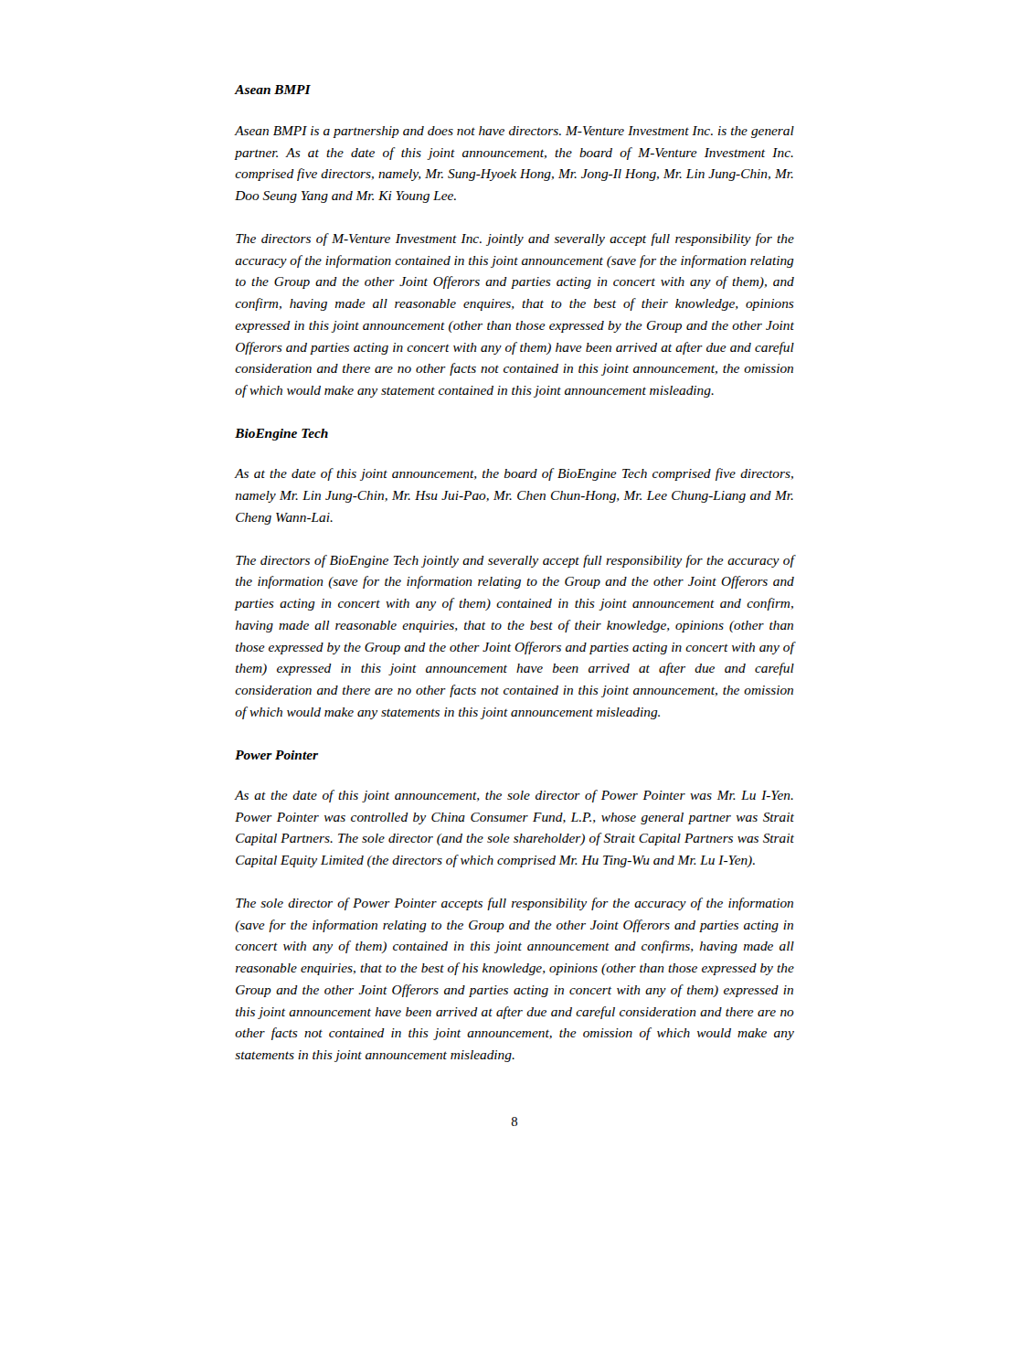Asean BMPI
Asean BMPI is a partnership and does not have directors. M-Venture Investment Inc. is the general partner. As at the date of this joint announcement, the board of M-Venture Investment Inc. comprised five directors, namely, Mr. Sung-Hyoek Hong, Mr. Jong-Il Hong, Mr. Lin Jung-Chin, Mr. Doo Seung Yang and Mr. Ki Young Lee.
The directors of M-Venture Investment Inc. jointly and severally accept full responsibility for the accuracy of the information contained in this joint announcement (save for the information relating to the Group and the other Joint Offerors and parties acting in concert with any of them), and confirm, having made all reasonable enquires, that to the best of their knowledge, opinions expressed in this joint announcement (other than those expressed by the Group and the other Joint Offerors and parties acting in concert with any of them) have been arrived at after due and careful consideration and there are no other facts not contained in this joint announcement, the omission of which would make any statement contained in this joint announcement misleading.
BioEngine Tech
As at the date of this joint announcement, the board of BioEngine Tech comprised five directors, namely Mr. Lin Jung-Chin, Mr. Hsu Jui-Pao, Mr. Chen Chun-Hong, Mr. Lee Chung-Liang and Mr. Cheng Wann-Lai.
The directors of BioEngine Tech jointly and severally accept full responsibility for the accuracy of the information (save for the information relating to the Group and the other Joint Offerors and parties acting in concert with any of them) contained in this joint announcement and confirm, having made all reasonable enquiries, that to the best of their knowledge, opinions (other than those expressed by the Group and the other Joint Offerors and parties acting in concert with any of them) expressed in this joint announcement have been arrived at after due and careful consideration and there are no other facts not contained in this joint announcement, the omission of which would make any statements in this joint announcement misleading.
Power Pointer
As at the date of this joint announcement, the sole director of Power Pointer was Mr. Lu I-Yen. Power Pointer was controlled by China Consumer Fund, L.P., whose general partner was Strait Capital Partners. The sole director (and the sole shareholder) of Strait Capital Partners was Strait Capital Equity Limited (the directors of which comprised Mr. Hu Ting-Wu and Mr. Lu I-Yen).
The sole director of Power Pointer accepts full responsibility for the accuracy of the information (save for the information relating to the Group and the other Joint Offerors and parties acting in concert with any of them) contained in this joint announcement and confirms, having made all reasonable enquiries, that to the best of his knowledge, opinions (other than those expressed by the Group and the other Joint Offerors and parties acting in concert with any of them) expressed in this joint announcement have been arrived at after due and careful consideration and there are no other facts not contained in this joint announcement, the omission of which would make any statements in this joint announcement misleading.
8